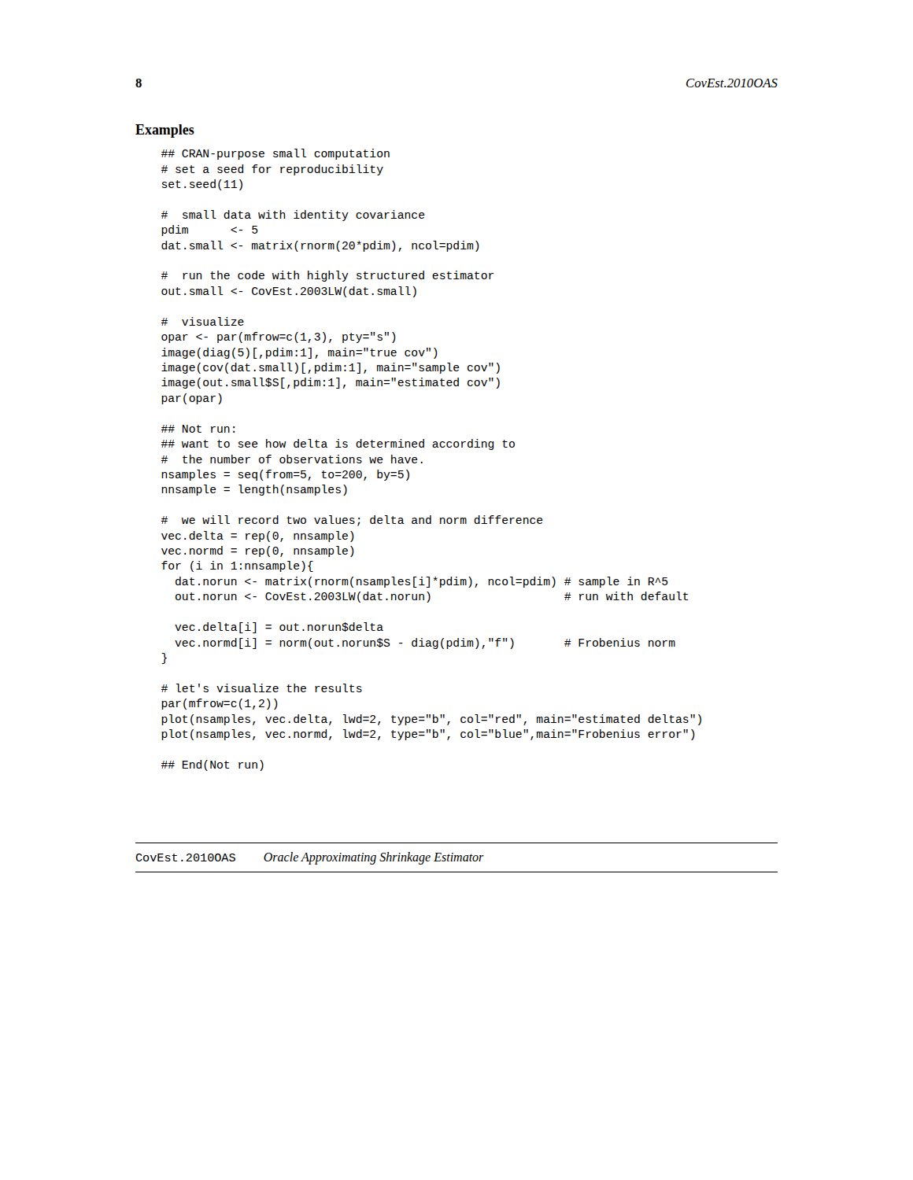8 CovEst.2010OAS
Examples
## CRAN-purpose small computation
# set a seed for reproducibility
set.seed(11)

#  small data with identity covariance
pdim      <- 5
dat.small <- matrix(rnorm(20*pdim), ncol=pdim)

#  run the code with highly structured estimator
out.small <- CovEst.2003LW(dat.small)

#  visualize
opar <- par(mfrow=c(1,3), pty="s")
image(diag(5)[,pdim:1], main="true cov")
image(cov(dat.small)[,pdim:1], main="sample cov")
image(out.small$S[,pdim:1], main="estimated cov")
par(opar)

## Not run:
## want to see how delta is determined according to
#  the number of observations we have.
nsamples = seq(from=5, to=200, by=5)
nnsample = length(nsamples)

#  we will record two values; delta and norm difference
vec.delta = rep(0, nnsample)
vec.normd = rep(0, nnsample)
for (i in 1:nnsample){
  dat.norun <- matrix(rnorm(nsamples[i]*pdim), ncol=pdim) # sample in R^5
  out.norun <- CovEst.2003LW(dat.norun)                   # run with default

  vec.delta[i] = out.norun$delta
  vec.normd[i] = norm(out.norun$S - diag(pdim),"f")       # Frobenius norm
}

# let's visualize the results
par(mfrow=c(1,2))
plot(nsamples, vec.delta, lwd=2, type="b", col="red", main="estimated deltas")
plot(nsamples, vec.normd, lwd=2, type="b", col="blue",main="Frobenius error")

## End(Not run)
CovEst.2010OAS Oracle Approximating Shrinkage Estimator